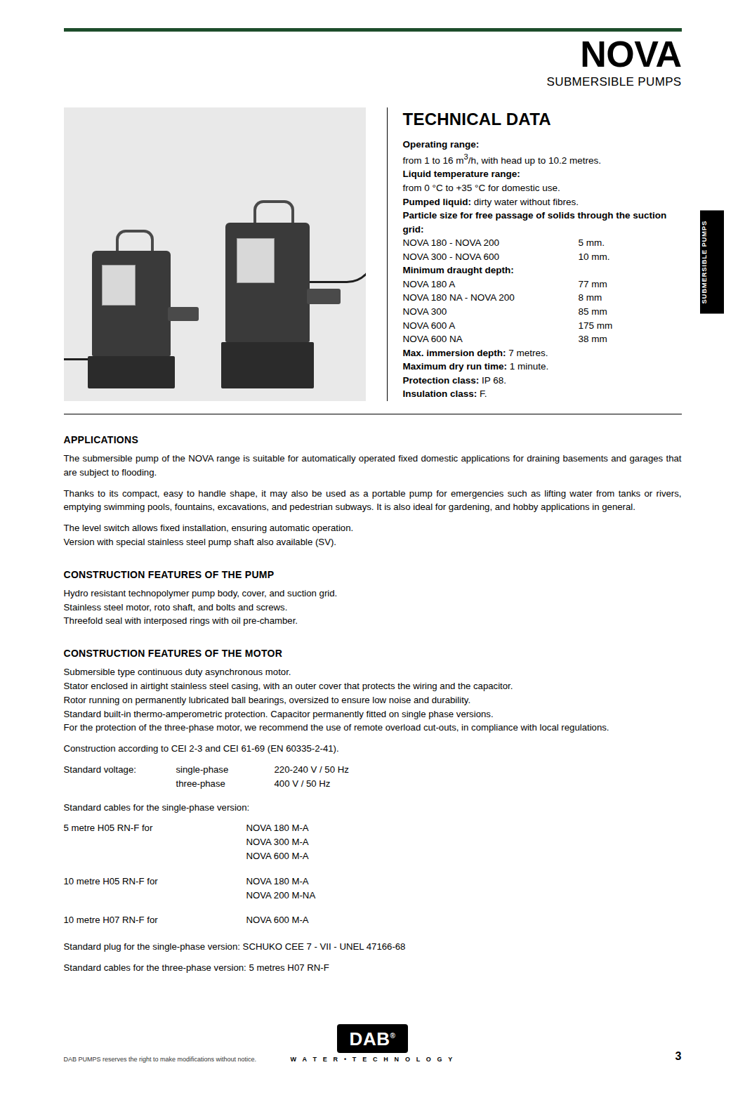SUBMERSIBLE PUMPS
NOVA
SUBMERSIBLE PUMPS
TECHNICAL DATA
Operating range:
from 1 to 16 m3/h, with head up to 10.2 metres.
Liquid temperature range:
from 0 °C to +35 °C for domestic use.
Pumped liquid: dirty water without fibres.
Particle size for free passage of solids through the suction grid:
NOVA 180 - NOVA 2005 mm.
NOVA 300 - NOVA 60010 mm.
Minimum draught depth:
NOVA 180 A 77 mm
NOVA 180 NA - NOVA 2008 mm
NOVA 30085 mm
NOVA 600 A 175 mm
NOVA 600 NA 38 mm
Max. immersion depth: 7 metres.
Maximum dry run time: 1 minute.
Protection class: IP 68.
Insulation class: F.
APPLICATIONS
The submersible pump of the NOVA range is suitable for automatically operated fixed domestic applications for draining basements and garages that are subject to flooding.
Thanks to its compact, easy to handle shape, it may also be used as a portable pump for emergencies such as lifting water from tanks or rivers, emptying swimming pools, fountains, excavations, and pedestrian subways. It is also ideal for gardening, and hobby applications in general.
The level switch allows fixed installation, ensuring automatic operation.
Version with special stainless steel pump shaft also available (SV).
CONSTRUCTION FEATURES OF THE PUMP
Hydro resistant technopolymer pump body, cover, and suction grid.
Stainless steel motor, roto shaft, and bolts and screws.
Threefold seal with interposed rings with oil pre-chamber.
CONSTRUCTION FEATURES OF THE MOTOR
Submersible type continuous duty asynchronous motor.
Stator enclosed in airtight stainless steel casing, with an outer cover that protects the wiring and the capacitor.
Rotor running on permanently lubricated ball bearings, oversized to ensure low noise and durability.
Standard built-in thermo-amperometric protection. Capacitor permanently fitted on single phase versions.
For the protection of the three-phase motor, we recommend the use of remote overload cut-outs, in compliance with local regulations.
Construction according to CEI 2-3 and CEI 61-69 (EN 60335-2-41).
Standard voltage: single-phase 220-240 V / 50 Hz
three-phase 400 V / 50 Hz
Standard cables for the single-phase version:
5 metre H05 RN-F for NOVA 180 M-A
NOVA 300 M-A
NOVA 600 M-A
10 metre H05 RN-F for NOVA 180 M-A
NOVA 200 M-NA
10 metre H07 RN-F for NOVA 600 M-A
Standard plug for the single-phase version: SCHUKO CEE 7 - VII - UNEL 47166-68
Standard cables for the three-phase version: 5 metres H07 RN-F
DAB PUMPS reserves the right to make modifications without notice.
DAB®
W A T E R • T E C H N O L O G Y
3